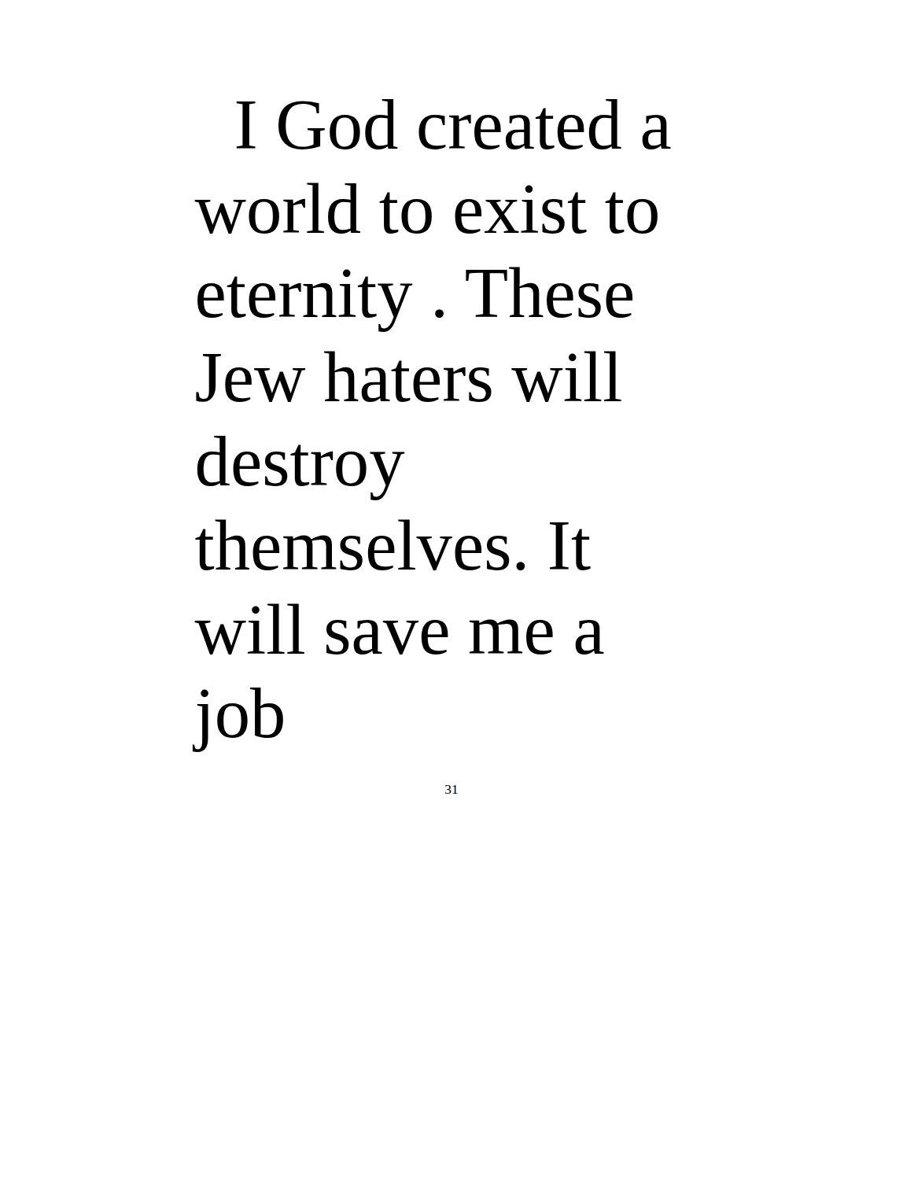I God created a world to exist to eternity . These Jew haters will destroy themselves. It will save me a job
31